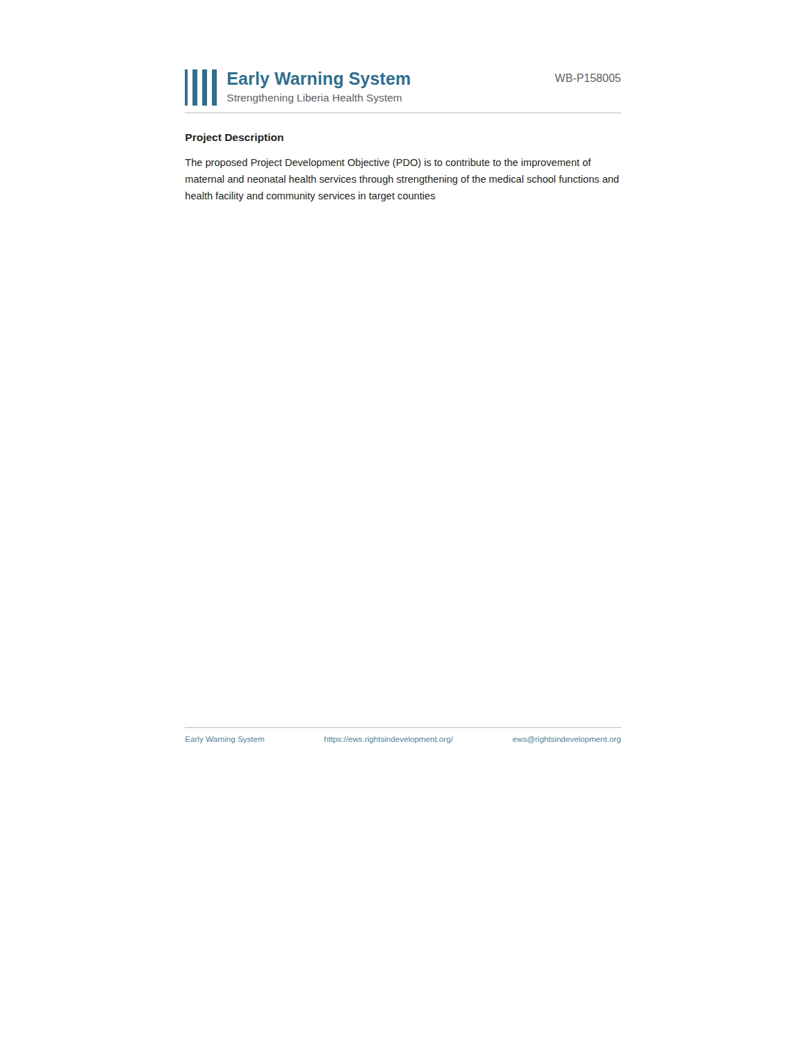Early Warning System
Strengthening Liberia Health System
WB-P158005
Project Description
The proposed Project Development Objective (PDO) is to contribute to the improvement of maternal and neonatal health services through strengthening of the medical school functions and health facility and community services in target counties
Early Warning System
https://ews.rightsindevelopment.org/
ews@rightsindevelopment.org